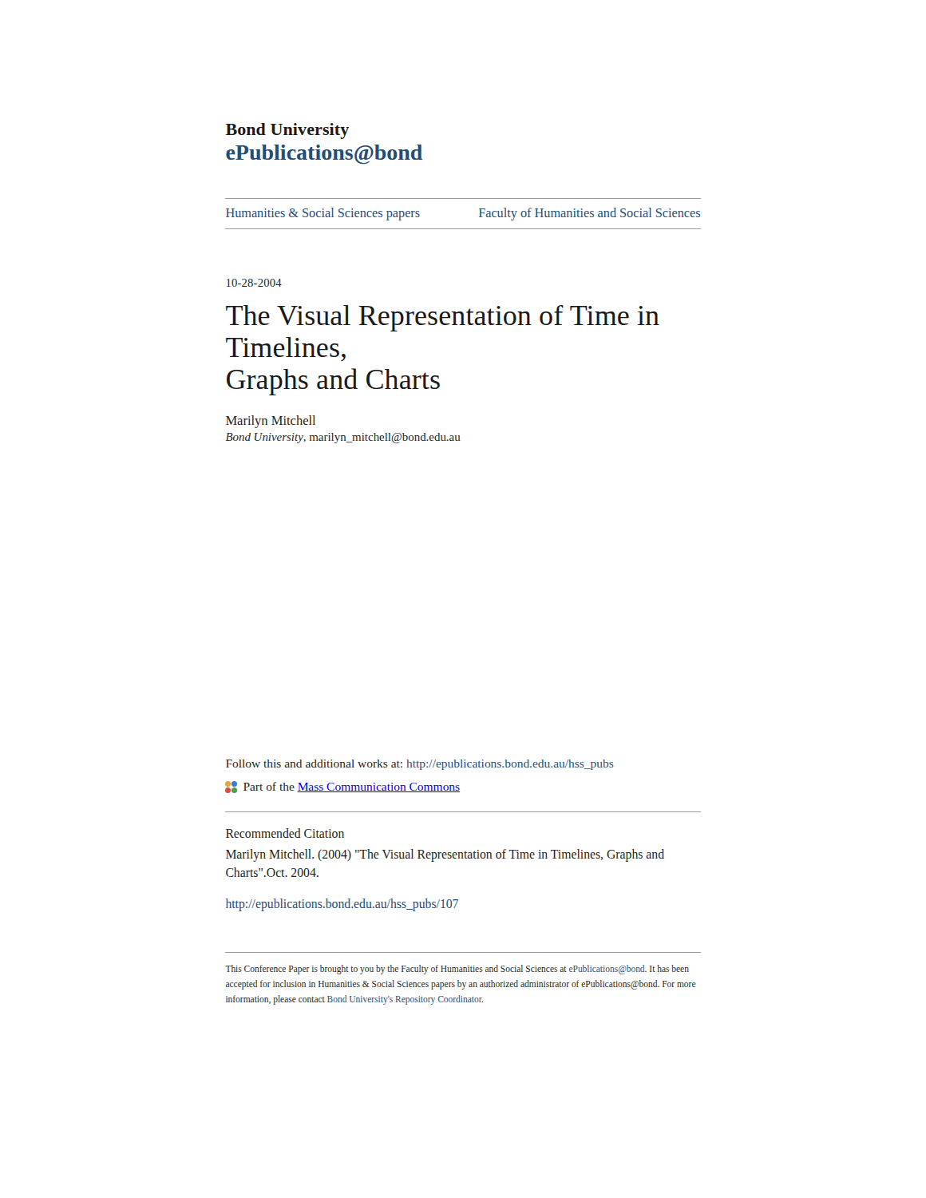Bond University
ePublications@bond
Humanities & Social Sciences papers
Faculty of Humanities and Social Sciences
10-28-2004
The Visual Representation of Time in Timelines,
Graphs and Charts
Marilyn Mitchell
Bond University, marilyn_mitchell@bond.edu.au
Follow this and additional works at: http://epublications.bond.edu.au/hss_pubs
Part of the Mass Communication Commons
Recommended Citation
Marilyn Mitchell. (2004) "The Visual Representation of Time in Timelines, Graphs and Charts".Oct. 2004.
http://epublications.bond.edu.au/hss_pubs/107
This Conference Paper is brought to you by the Faculty of Humanities and Social Sciences at ePublications@bond. It has been accepted for inclusion in Humanities & Social Sciences papers by an authorized administrator of ePublications@bond. For more information, please contact Bond University's Repository Coordinator.